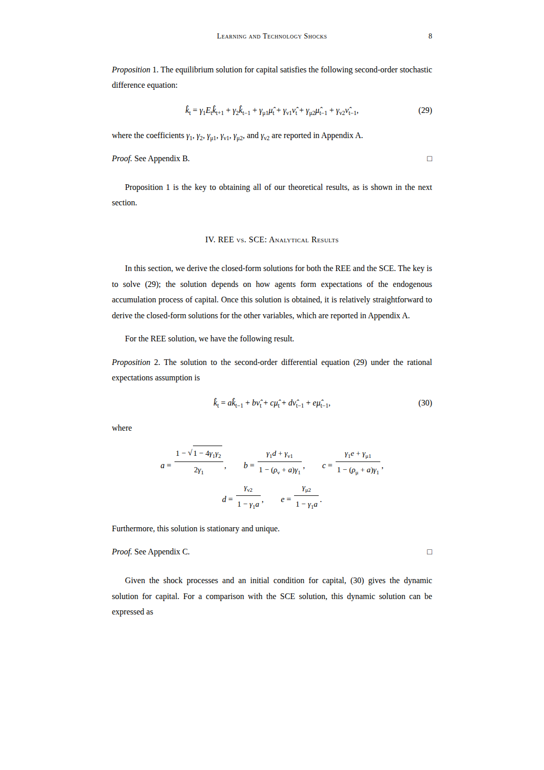Learning and Technology Shocks 8
Proposition 1. The equilibrium solution for capital satisfies the following second-order stochastic difference equation:
k̂t = γ1 Et k̂t+1 + γ2 k̂t−1 + γμ1 μ̂t + γν1 ν̂t + γμ2 μ̂t−1 + γν2 ν̂t−1, (29)
where the coefficients γ1, γ2, γμ1, γν1, γμ2, and γν2 are reported in Appendix A.
Proof. See Appendix B. □
Proposition 1 is the key to obtaining all of our theoretical results, as is shown in the next section.
IV. REE vs. SCE: Analytical Results
In this section, we derive the closed-form solutions for both the REE and the SCE. The key is to solve (29); the solution depends on how agents form expectations of the endogenous accumulation process of capital. Once this solution is obtained, it is relatively straightforward to derive the closed-form solutions for the other variables, which are reported in Appendix A.
For the REE solution, we have the following result.
Proposition 2. The solution to the second-order differential equation (29) under the rational expectations assumption is
k̂t = ak̂t−1 + bν̂t + cμ̂t + dν̂t−1 + eμ̂t−1, (30)
where
a = 1 − 1 − 4γ1γ2 2γ1 , b = γ1 d + γν1 1 − (ρν + a)γ1 , c = γ1 e + γμ1 1 − (ρμ + a)γ1 , d = γν2 1 − γ1 a , e = γμ2 1 − γ1 a .
Furthermore, this solution is stationary and unique.
Proof. See Appendix C. □
Given the shock processes and an initial condition for capital, (30) gives the dynamic solution for capital. For a comparison with the SCE solution, this dynamic solution can be expressed as